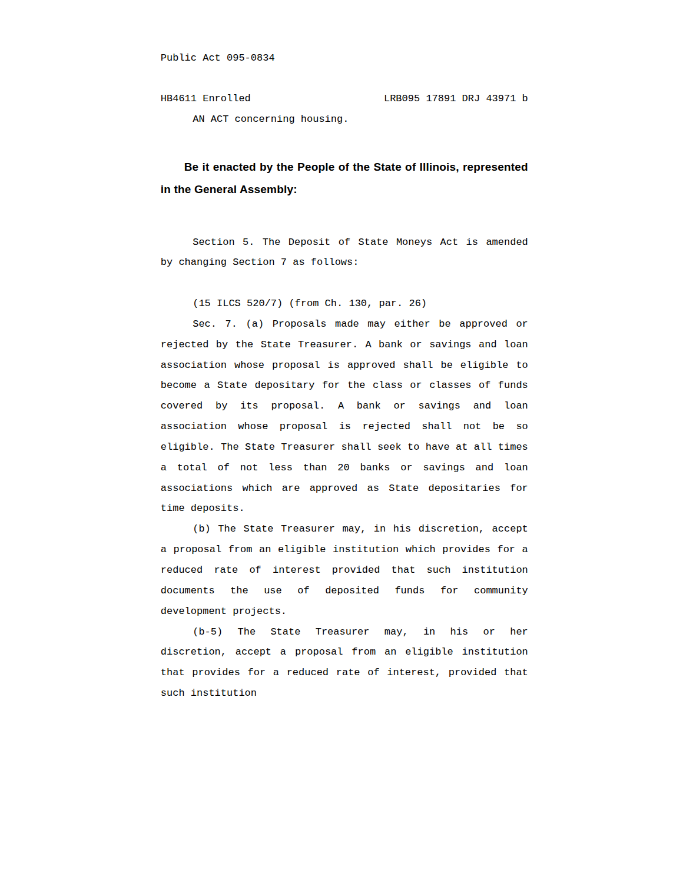Public Act 095-0834
HB4611 Enrolled LRB095 17891 DRJ 43971 b
AN ACT concerning housing.
Be it enacted by the People of the State of Illinois, represented in the General Assembly:
Section 5. The Deposit of State Moneys Act is amended by changing Section 7 as follows:
(15 ILCS 520/7) (from Ch. 130, par. 26)
Sec. 7. (a) Proposals made may either be approved or rejected by the State Treasurer. A bank or savings and loan association whose proposal is approved shall be eligible to become a State depositary for the class or classes of funds covered by its proposal. A bank or savings and loan association whose proposal is rejected shall not be so eligible. The State Treasurer shall seek to have at all times a total of not less than 20 banks or savings and loan associations which are approved as State depositaries for time deposits.
(b) The State Treasurer may, in his discretion, accept a proposal from an eligible institution which provides for a reduced rate of interest provided that such institution documents the use of deposited funds for community development projects.
(b-5) The State Treasurer may, in his or her discretion, accept a proposal from an eligible institution that provides for a reduced rate of interest, provided that such institution